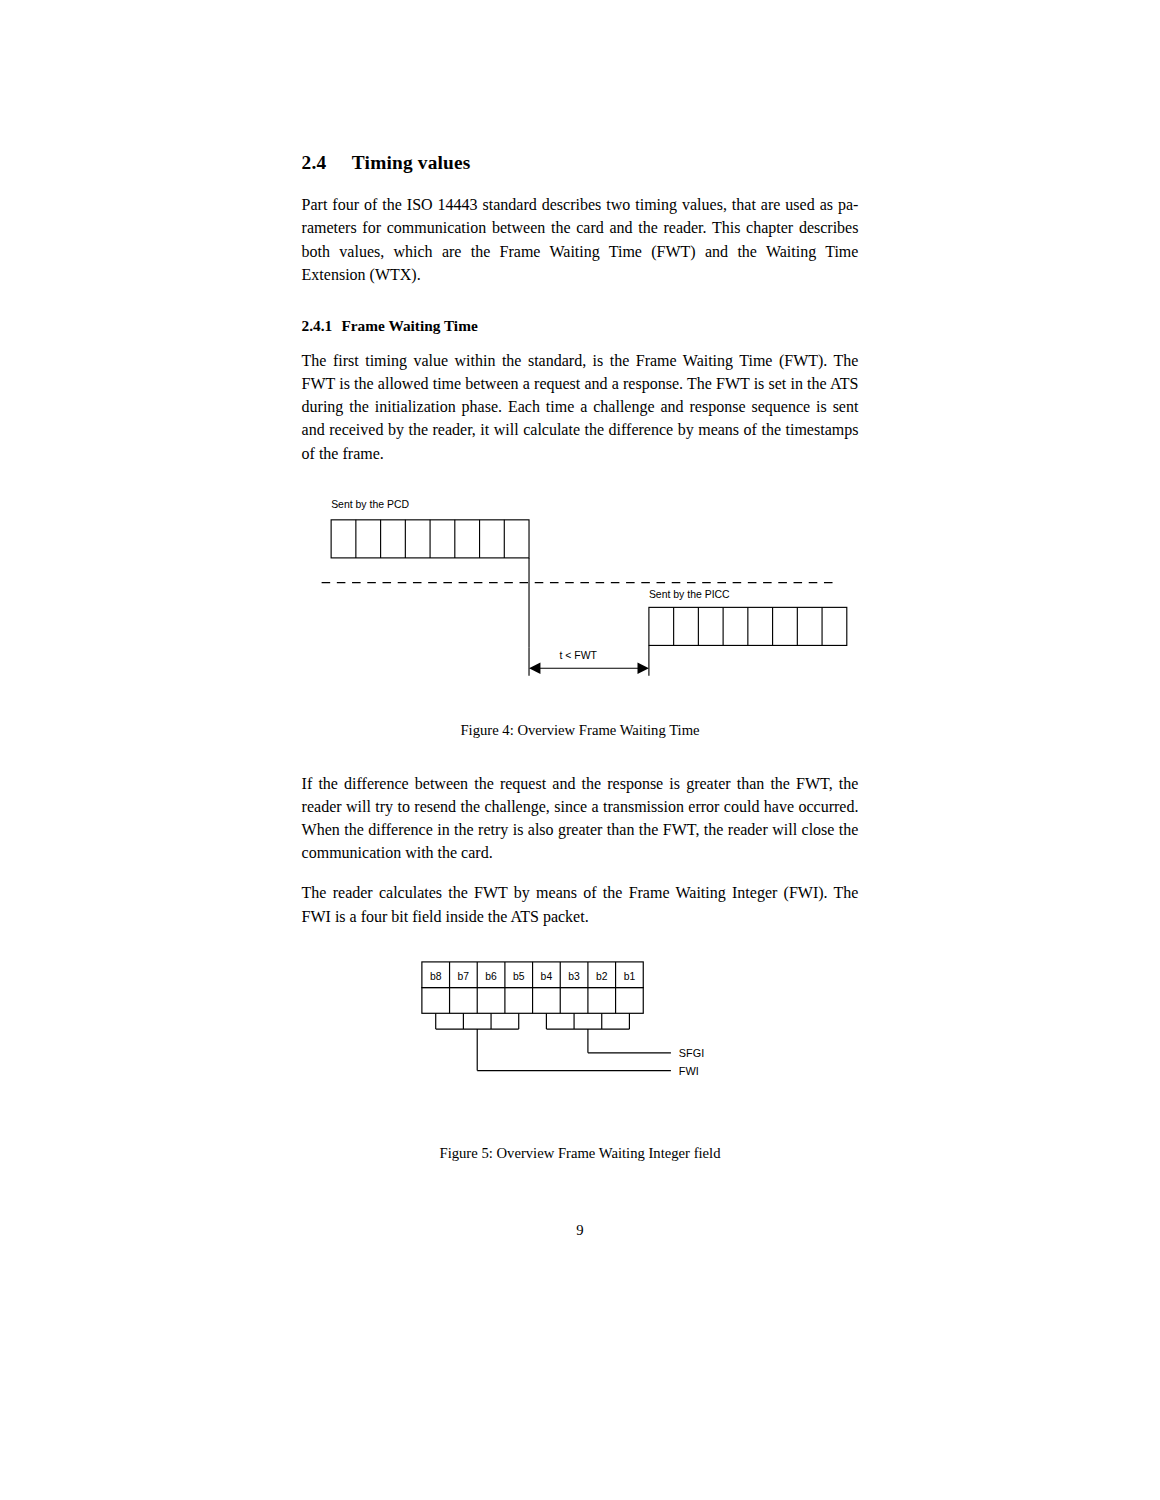2.4 Timing values
Part four of the ISO 14443 standard describes two timing values, that are used as parameters for communication between the card and the reader. This chapter describes both values, which are the Frame Waiting Time (FWT) and the Waiting Time Extension (WTX).
2.4.1 Frame Waiting Time
The first timing value within the standard, is the Frame Waiting Time (FWT). The FWT is the allowed time between a request and a response. The FWT is set in the ATS during the initialization phase. Each time a challenge and response sequence is sent and received by the reader, it will calculate the difference by means of the timestamps of the frame.
Sent by the PCD Sent by the PICC t < FWT
Figure 4: Overview Frame Waiting Time
If the difference between the request and the response is greater than the FWT, the reader will try to resend the challenge, since a transmission error could have occurred. When the difference in the retry is also greater than the FWT, the reader will close the communication with the card.
The reader calculates the FWT by means of the Frame Waiting Integer (FWI). The FWI is a four bit field inside the ATS packet.
b8 b7 b6 b5 b4 b3 b2 b1 SFGI FWI
Figure 5: Overview Frame Waiting Integer field
9